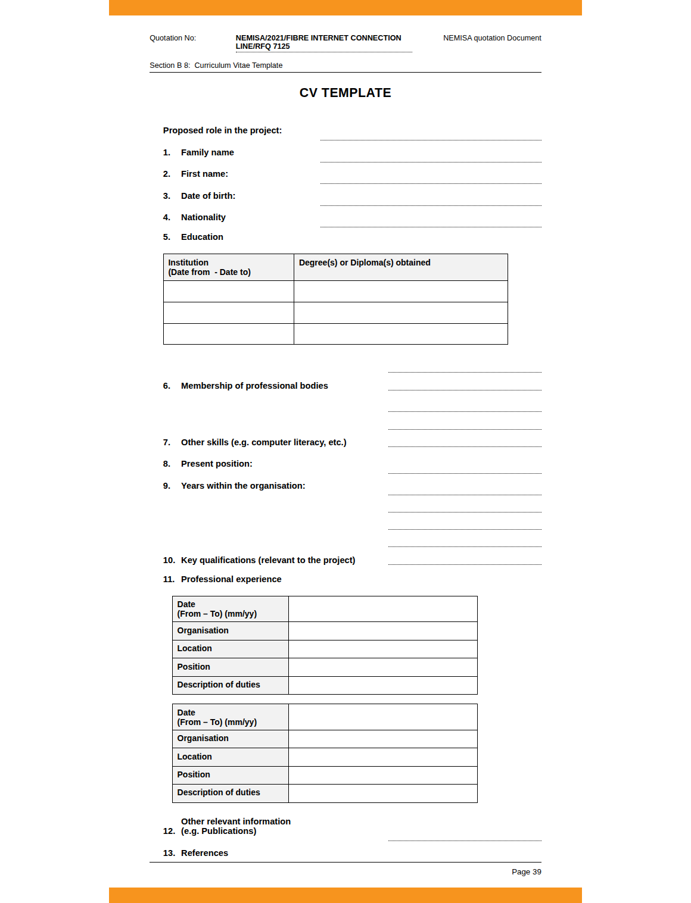| Quotation No: | NEMISA/2021/FIBRE INTERNET CONNECTION LINE/RFQ 7125 | NEMISA quotation Document |
Section B 8: Curriculum Vitae Template
CV TEMPLATE
| Proposed role in the project: | |
| 1. | Family name | |
| 2. | First name: | |
| 3. | Date of birth: | |
| 4. | Nationality | |
| 5. | Education |
| Institution (Date from - Date to) | Degree(s) or Diploma(s) obtained |
| --- | --- |
| 6. | Membership of professional bodies | |
| 7. | Other skills (e.g. computer literacy, etc.) | |
| 8. | Present position: | |
| 9. | Years within the organisation: | |
| 10. | Key qualifications (relevant to the project) | |
| 11. | Professional experience |
| Date (From – To) (mm/yy) | |
| Organisation | |
| Location | |
| Position | |
| Description of duties | |
| Date (From – To) (mm/yy) | |
| Organisation | |
| Location | |
| Position | |
| Description of duties | |
| 12. | Other relevant information (e.g. Publications) | |
| 13. | References | |
Page 39